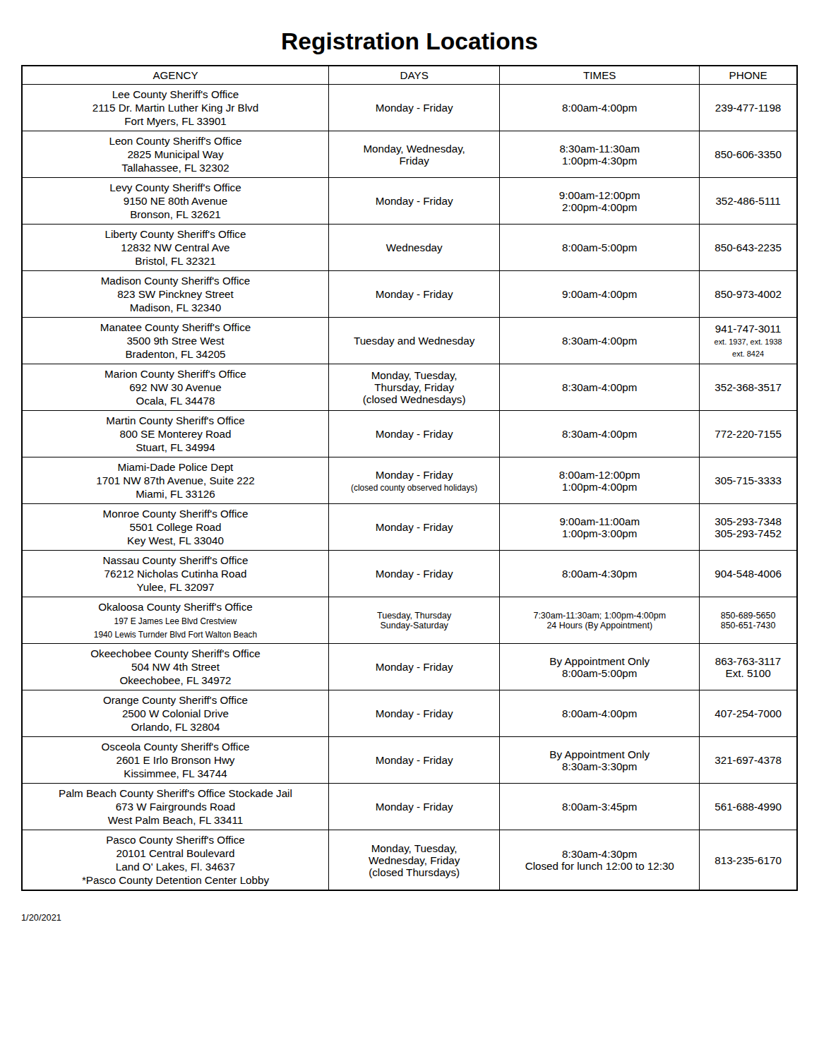Registration Locations
| AGENCY | DAYS | TIMES | PHONE |
| --- | --- | --- | --- |
| Lee County Sheriff's Office 2115 Dr. Martin Luther King Jr Blvd Fort Myers, FL 33901 | Monday - Friday | 8:00am-4:00pm | 239-477-1198 |
| Leon County Sheriff's Office 2825 Municipal Way Tallahassee, FL 32302 | Monday, Wednesday, Friday | 8:30am-11:30am 1:00pm-4:30pm | 850-606-3350 |
| Levy County Sheriff's Office 9150 NE 80th Avenue Bronson, FL 32621 | Monday - Friday | 9:00am-12:00pm 2:00pm-4:00pm | 352-486-5111 |
| Liberty County Sheriff's Office 12832 NW Central Ave Bristol, FL 32321 | Wednesday | 8:00am-5:00pm | 850-643-2235 |
| Madison County Sheriff's Office 823 SW Pinckney Street Madison, FL 32340 | Monday - Friday | 9:00am-4:00pm | 850-973-4002 |
| Manatee County Sheriff's Office 3500 9th Stree West Bradenton, FL 34205 | Tuesday and Wednesday | 8:30am-4:00pm | 941-747-3011 ext. 1937, ext. 1938 ext. 8424 |
| Marion County Sheriff's Office 692 NW 30 Avenue Ocala, FL 34478 | Monday, Tuesday, Thursday, Friday (closed Wednesdays) | 8:30am-4:00pm | 352-368-3517 |
| Martin County Sheriff's Office 800 SE Monterey Road Stuart, FL 34994 | Monday - Friday | 8:30am-4:00pm | 772-220-7155 |
| Miami-Dade Police Dept 1701 NW 87th Avenue, Suite 222 Miami, FL 33126 | Monday - Friday (closed county observed holidays) | 8:00am-12:00pm 1:00pm-4:00pm | 305-715-3333 |
| Monroe County Sheriff's Office 5501 College Road Key West, FL 33040 | Monday - Friday | 9:00am-11:00am 1:00pm-3:00pm | 305-293-7348 305-293-7452 |
| Nassau County Sheriff's Office 76212 Nicholas Cutinha Road Yulee, FL 32097 | Monday - Friday | 8:00am-4:30pm | 904-548-4006 |
| Okaloosa County Sheriff's Office 197 E James Lee Blvd Crestview 1940 Lewis Turnder Blvd Fort Walton Beach | Tuesday, Thursday Sunday-Saturday | 7:30am-11:30am; 1:00pm-4:00pm 24 Hours (By Appointment) | 850-689-5650 850-651-7430 |
| Okeechobee County Sheriff's Office 504 NW 4th Street Okeechobee, FL 34972 | Monday - Friday | By Appointment Only 8:00am-5:00pm | 863-763-3117 Ext. 5100 |
| Orange County Sheriff's Office 2500 W Colonial Drive Orlando, FL 32804 | Monday - Friday | 8:00am-4:00pm | 407-254-7000 |
| Osceola County Sheriff's Office 2601 E Irlo Bronson Hwy Kissimmee, FL 34744 | Monday - Friday | By Appointment Only 8:30am-3:30pm | 321-697-4378 |
| Palm Beach County Sheriff's Office Stockade Jail 673 W Fairgrounds Road West Palm Beach, FL 33411 | Monday - Friday | 8:00am-3:45pm | 561-688-4990 |
| Pasco County Sheriff's Office 20101 Central Boulevard Land O' Lakes, Fl. 34637 *Pasco County Detention Center Lobby | Monday, Tuesday, Wednesday, Friday (closed Thursdays) | 8:30am-4:30pm Closed for lunch 12:00 to 12:30 | 813-235-6170 |
1/20/2021